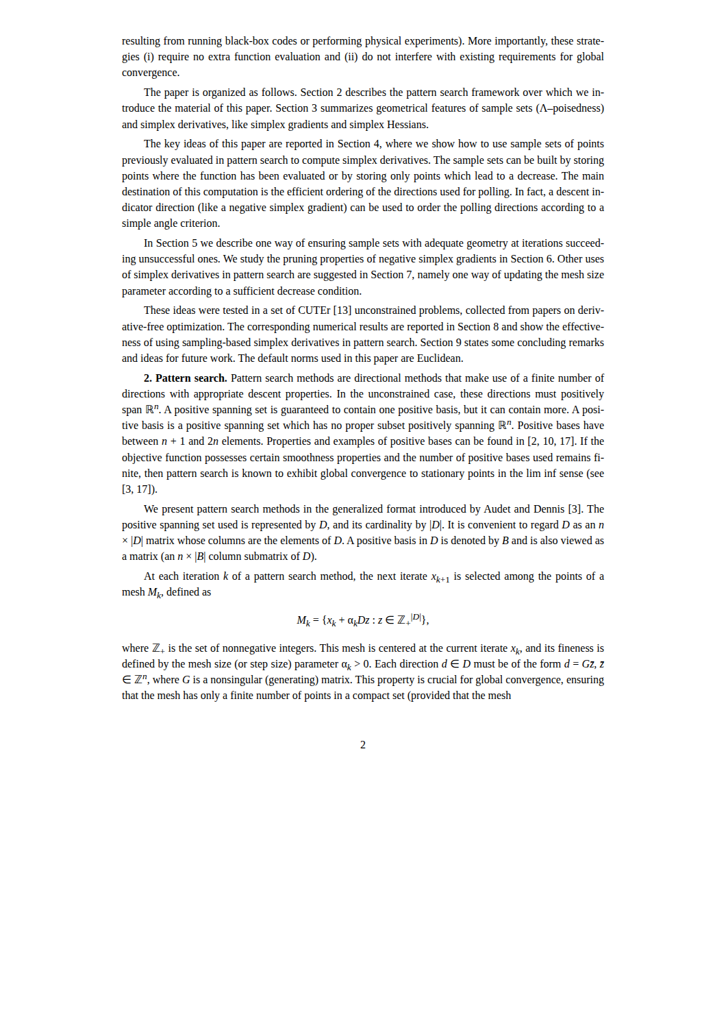resulting from running black-box codes or performing physical experiments). More importantly, these strategies (i) require no extra function evaluation and (ii) do not interfere with existing requirements for global convergence.
The paper is organized as follows. Section 2 describes the pattern search framework over which we introduce the material of this paper. Section 3 summarizes geometrical features of sample sets (Λ–poisedness) and simplex derivatives, like simplex gradients and simplex Hessians.
The key ideas of this paper are reported in Section 4, where we show how to use sample sets of points previously evaluated in pattern search to compute simplex derivatives. The sample sets can be built by storing points where the function has been evaluated or by storing only points which lead to a decrease. The main destination of this computation is the efficient ordering of the directions used for polling. In fact, a descent indicator direction (like a negative simplex gradient) can be used to order the polling directions according to a simple angle criterion.
In Section 5 we describe one way of ensuring sample sets with adequate geometry at iterations succeeding unsuccessful ones. We study the pruning properties of negative simplex gradients in Section 6. Other uses of simplex derivatives in pattern search are suggested in Section 7, namely one way of updating the mesh size parameter according to a sufficient decrease condition.
These ideas were tested in a set of CUTEr [13] unconstrained problems, collected from papers on derivative-free optimization. The corresponding numerical results are reported in Section 8 and show the effectiveness of using sampling-based simplex derivatives in pattern search. Section 9 states some concluding remarks and ideas for future work. The default norms used in this paper are Euclidean.
2. Pattern search. Pattern search methods are directional methods that make use of a finite number of directions with appropriate descent properties. In the unconstrained case, these directions must positively span ℝn. A positive spanning set is guaranteed to contain one positive basis, but it can contain more. A positive basis is a positive spanning set which has no proper subset positively spanning ℝn. Positive bases have between n + 1 and 2n elements. Properties and examples of positive bases can be found in [2, 10, 17]. If the objective function possesses certain smoothness properties and the number of positive bases used remains finite, then pattern search is known to exhibit global convergence to stationary points in the lim inf sense (see [3, 17]).
We present pattern search methods in the generalized format introduced by Audet and Dennis [3]. The positive spanning set used is represented by D, and its cardinality by |D|. It is convenient to regard D as an n × |D| matrix whose columns are the elements of D. A positive basis in D is denoted by B and is also viewed as a matrix (an n × |B| column submatrix of D).
At each iteration k of a pattern search method, the next iterate xk+1 is selected among the points of a mesh Mk, defined as
Mk = {xk + αkDz : z ∈ ℤ+|D|},
where ℤ+ is the set of nonnegative integers. This mesh is centered at the current iterate xk, and its fineness is defined by the mesh size (or step size) parameter αk > 0. Each direction d ∈ D must be of the form d = Gz̄, z̄ ∈ ℤn, where G is a nonsingular (generating) matrix. This property is crucial for global convergence, ensuring that the mesh has only a finite number of points in a compact set (provided that the mesh
2